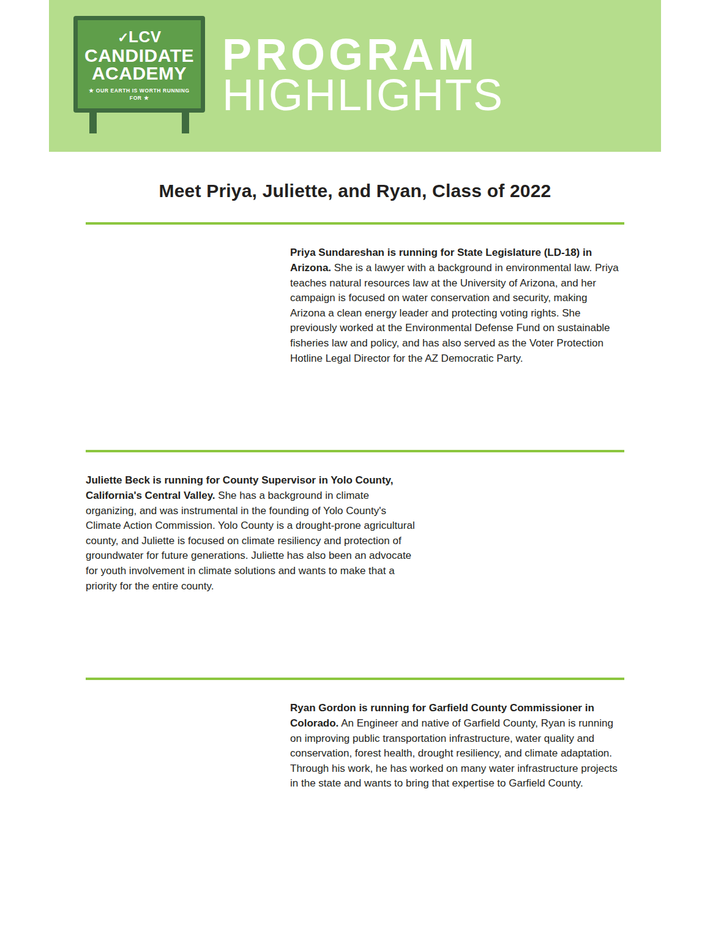✓LCV
CANDIDATE
ACADEMY
★ Our Earth is Worth Running For ★
PROGRAM HIGHLIGHTS
Meet Priya, Juliette, and Ryan, Class of 2022
Priya Sundareshan is running for State Legislature (LD-18) in Arizona. She is a lawyer with a background in environmental law. Priya teaches natural resources law at the University of Arizona, and her campaign is focused on water conservation and security, making Arizona a clean energy leader and protecting voting rights. She previously worked at the Environmental Defense Fund on sustainable fisheries law and policy, and has also served as the Voter Protection Hotline Legal Director for the AZ Democratic Party.
Juliette Beck is running for County Supervisor in Yolo County, California's Central Valley. She has a background in climate organizing, and was instrumental in the founding of Yolo County's Climate Action Commission. Yolo County is a drought-prone agricultural county, and Juliette is focused on climate resiliency and protection of groundwater for future generations. Juliette has also been an advocate for youth involvement in climate solutions and wants to make that a priority for the entire county.
Ryan Gordon is running for Garfield County Commissioner in Colorado. An Engineer and native of Garfield County, Ryan is running on improving public transportation infrastructure, water quality and conservation, forest health, drought resiliency, and climate adaptation. Through his work, he has worked on many water infrastructure projects in the state and wants to bring that expertise to Garfield County.